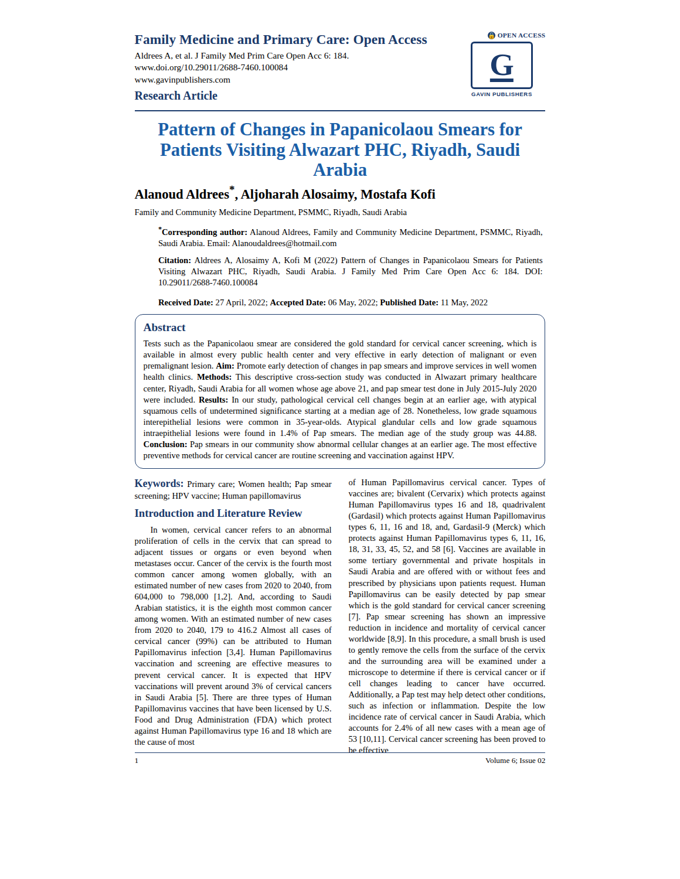🔒OPEN ACCESS
G
GAVIN PUBLISHERS
Family Medicine and Primary Care: Open Access
Aldrees A, et al. J Family Med Prim Care Open Acc 6: 184.
www.doi.org/10.29011/2688-7460.100084
www.gavinpublishers.com
Research Article
Pattern of Changes in Papanicolaou Smears for Patients Visiting Alwazart PHC, Riyadh, Saudi Arabia
Alanoud Aldrees*, Aljoharah Alosaimy, Mostafa Kofi
Family and Community Medicine Department, PSMMC, Riyadh, Saudi Arabia
*Corresponding author: Alanoud Aldrees, Family and Community Medicine Department, PSMMC, Riyadh, Saudi Arabia. Email: Alanoudaldrees@hotmail.com
Citation: Aldrees A, Alosaimy A, Kofi M (2022) Pattern of Changes in Papanicolaou Smears for Patients Visiting Alwazart PHC, Riyadh, Saudi Arabia. J Family Med Prim Care Open Acc 6: 184. DOI: 10.29011/2688-7460.100084
Received Date: 27 April, 2022; Accepted Date: 06 May, 2022; Published Date: 11 May, 2022
Abstract
Tests such as the Papanicolaou smear are considered the gold standard for cervical cancer screening, which is available in almost every public health center and very effective in early detection of malignant or even premalignant lesion. Aim: Promote early detection of changes in pap smears and improve services in well women health clinics. Methods: This descriptive cross-section study was conducted in Alwazart primary healthcare center, Riyadh, Saudi Arabia for all women whose age above 21, and pap smear test done in July 2015-July 2020 were included. Results: In our study, pathological cervical cell changes begin at an earlier age, with atypical squamous cells of undetermined significance starting at a median age of 28. Nonetheless, low grade squamous interepithelial lesions were common in 35-year-olds. Atypical glandular cells and low grade squamous intraepithelial lesions were found in 1.4% of Pap smears. The median age of the study group was 44.88. Conclusion: Pap smears in our community show abnormal cellular changes at an earlier age. The most effective preventive methods for cervical cancer are routine screening and vaccination against HPV.
Keywords: Primary care; Women health; Pap smear screening; HPV vaccine; Human papillomavirus
Introduction and Literature Review
In women, cervical cancer refers to an abnormal proliferation of cells in the cervix that can spread to adjacent tissues or organs or even beyond when metastases occur. Cancer of the cervix is the fourth most common cancer among women globally, with an estimated number of new cases from 2020 to 2040, from 604,000 to 798,000 [1,2]. And, according to Saudi Arabian statistics, it is the eighth most common cancer among women. With an estimated number of new cases from 2020 to 2040, 179 to 416.2 Almost all cases of cervical cancer (99%) can be attributed to Human Papillomavirus infection [3,4]. Human Papillomavirus vaccination and screening are effective measures to prevent cervical cancer. It is expected that HPV vaccinations will prevent around 3% of cervical cancers in Saudi Arabia [5]. There are three types of Human Papillomavirus vaccines that have been licensed by U.S. Food and Drug Administration (FDA) which protect against Human Papillomavirus type 16 and 18 which are the cause of most
of Human Papillomavirus cervical cancer. Types of vaccines are; bivalent (Cervarix) which protects against Human Papillomavirus types 16 and 18, quadrivalent (Gardasil) which protects against Human Papillomavirus types 6, 11, 16 and 18, and, Gardasil-9 (Merck) which protects against Human Papillomavirus types 6, 11, 16, 18, 31, 33, 45, 52, and 58 [6]. Vaccines are available in some tertiary governmental and private hospitals in Saudi Arabia and are offered with or without fees and prescribed by physicians upon patients request. Human Papillomavirus can be easily detected by pap smear which is the gold standard for cervical cancer screening [7]. Pap smear screening has shown an impressive reduction in incidence and mortality of cervical cancer worldwide [8,9]. In this procedure, a small brush is used to gently remove the cells from the surface of the cervix and the surrounding area will be examined under a microscope to determine if there is cervical cancer or if cell changes leading to cancer have occurred. Additionally, a Pap test may help detect other conditions, such as infection or inflammation. Despite the low incidence rate of cervical cancer in Saudi Arabia, which accounts for 2.4% of all new cases with a mean age of 53 [10,11]. Cervical cancer screening has been proved to be effective
1 Volume 6; Issue 02